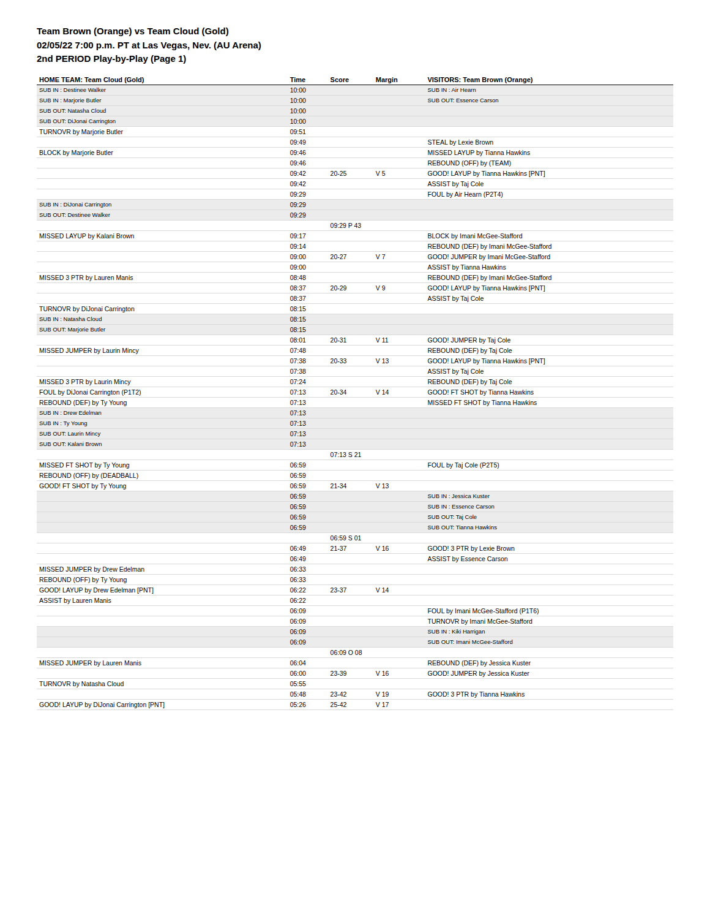Team Brown (Orange) vs Team Cloud (Gold)
02/05/22 7:00 p.m. PT at Las Vegas, Nev. (AU Arena)
2nd PERIOD Play-by-Play (Page 1)
| HOME TEAM: Team Cloud (Gold) | Time | Score | Margin | VISITORS: Team Brown (Orange) |
| --- | --- | --- | --- | --- |
| SUB IN : Destinee Walker | 10:00 | | | SUB IN : Air Hearn |
| SUB IN : Marjorie Butler | 10:00 | | | SUB OUT: Essence Carson |
| SUB OUT: Natasha Cloud | 10:00 | | | |
| SUB OUT: DiJonai Carrington | 10:00 | | | |
| TURNOVR by Marjorie Butler | 09:51 | | | |
| | 09:49 | | | STEAL by Lexie Brown |
| BLOCK by Marjorie Butler | 09:46 | | | MISSED LAYUP by Tianna Hawkins |
| | 09:46 | | | REBOUND (OFF) by (TEAM) |
| | 09:42 | 20-25 | V 5 | GOOD! LAYUP by Tianna Hawkins [PNT] |
| | 09:42 | | | ASSIST by Taj Cole |
| | 09:29 | | | FOUL by Air Hearn (P2T4) |
| SUB IN : DiJonai Carrington | 09:29 | | | |
| SUB OUT: Destinee Walker | 09:29 | | | |
| | | 09:29 P 43 | |
| MISSED LAYUP by Kalani Brown | 09:17 | | | BLOCK by Imani McGee-Stafford |
| | 09:14 | | | REBOUND (DEF) by Imani McGee-Stafford |
| | 09:00 | 20-27 | V 7 | GOOD! JUMPER by Imani McGee-Stafford |
| | 09:00 | | | ASSIST by Tianna Hawkins |
| MISSED 3 PTR by Lauren Manis | 08:48 | | | REBOUND (DEF) by Imani McGee-Stafford |
| | 08:37 | 20-29 | V 9 | GOOD! LAYUP by Tianna Hawkins [PNT] |
| | 08:37 | | | ASSIST by Taj Cole |
| TURNOVR by DiJonai Carrington | 08:15 | | | |
| SUB IN : Natasha Cloud | 08:15 | | | |
| SUB OUT: Marjorie Butler | 08:15 | | | |
| | 08:01 | 20-31 | V 11 | GOOD! JUMPER by Taj Cole |
| MISSED JUMPER by Laurin Mincy | 07:48 | | | REBOUND (DEF) by Taj Cole |
| | 07:38 | 20-33 | V 13 | GOOD! LAYUP by Tianna Hawkins [PNT] |
| | 07:38 | | | ASSIST by Taj Cole |
| MISSED 3 PTR by Laurin Mincy | 07:24 | | | REBOUND (DEF) by Taj Cole |
| FOUL by DiJonai Carrington (P1T2) | 07:13 | 20-34 | V 14 | GOOD! FT SHOT by Tianna Hawkins |
| REBOUND (DEF) by Ty Young | 07:13 | | | MISSED FT SHOT by Tianna Hawkins |
| SUB IN : Drew Edelman | 07:13 | | | |
| SUB IN : Ty Young | 07:13 | | | |
| SUB OUT: Laurin Mincy | 07:13 | | | |
| SUB OUT: Kalani Brown | 07:13 | | | |
| | | 07:13 S 21 | |
| MISSED FT SHOT by Ty Young | 06:59 | | | FOUL by Taj Cole (P2T5) |
| REBOUND (OFF) by (DEADBALL) | 06:59 | | | |
| GOOD! FT SHOT by Ty Young | 06:59 | 21-34 | V 13 | |
| | 06:59 | | | SUB IN : Jessica Kuster |
| | 06:59 | | | SUB IN : Essence Carson |
| | 06:59 | | | SUB OUT: Taj Cole |
| | 06:59 | | | SUB OUT: Tianna Hawkins |
| | | 06:59 S 01 | |
| | 06:49 | 21-37 | V 16 | GOOD! 3 PTR by Lexie Brown |
| | 06:49 | | | ASSIST by Essence Carson |
| MISSED JUMPER by Drew Edelman | 06:33 | | | |
| REBOUND (OFF) by Ty Young | 06:33 | | | |
| GOOD! LAYUP by Drew Edelman [PNT] | 06:22 | 23-37 | V 14 | |
| ASSIST by Lauren Manis | 06:22 | | | |
| | 06:09 | | | FOUL by Imani McGee-Stafford (P1T6) |
| | 06:09 | | | TURNOVR by Imani McGee-Stafford |
| | 06:09 | | | SUB IN : Kiki Harrigan |
| | 06:09 | | | SUB OUT: Imani McGee-Stafford |
| | | 06:09 O 08 | |
| MISSED JUMPER by Lauren Manis | 06:04 | | | REBOUND (DEF) by Jessica Kuster |
| | 06:00 | 23-39 | V 16 | GOOD! JUMPER by Jessica Kuster |
| TURNOVR by Natasha Cloud | 05:55 | | | |
| | 05:48 | 23-42 | V 19 | GOOD! 3 PTR by Tianna Hawkins |
| GOOD! LAYUP by DiJonai Carrington [PNT] | 05:26 | 25-42 | V 17 | |